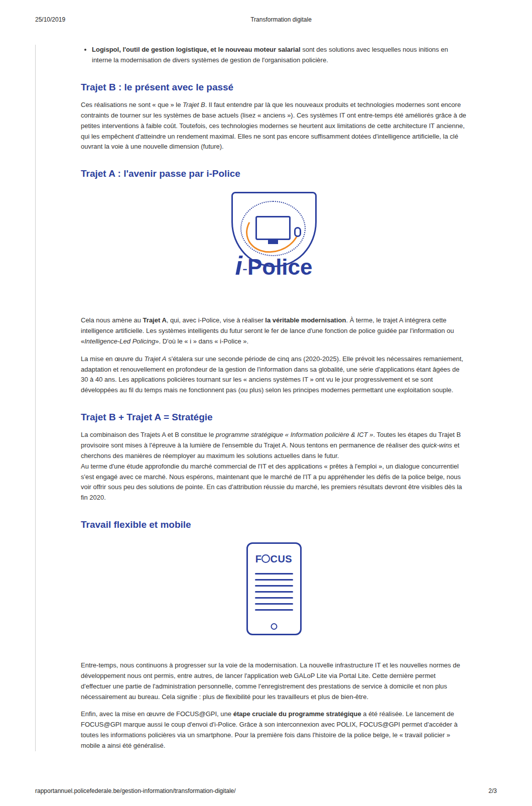25/10/2019
Transformation digitale
Logispol, l'outil de gestion logistique, et le nouveau moteur salarial sont des solutions avec lesquelles nous initions en interne la modernisation de divers systèmes de gestion de l'organisation policière.
Trajet B : le présent avec le passé
Ces réalisations ne sont « que » le Trajet B. Il faut entendre par là que les nouveaux produits et technologies modernes sont encore contraints de tourner sur les systèmes de base actuels (lisez « anciens »). Ces systèmes IT ont entre-temps été améliorés grâce à de petites interventions à faible coût. Toutefois, ces technologies modernes se heurtent aux limitations de cette architecture IT ancienne, qui les empêchent d'atteindre un rendement maximal. Elles ne sont pas encore suffisamment dotées d'intelligence artificielle, la clé ouvrant la voie à une nouvelle dimension (future).
Trajet A : l'avenir passe par i-Police
i-Police
Cela nous amène au Trajet A, qui, avec i-Police, vise à réaliser la véritable modernisation. À terme, le trajet A intégrera cette intelligence artificielle. Les systèmes intelligents du futur seront le fer de lance d'une fonction de police guidée par l'information ou «Intelligence-Led Policing». D'où le « i » dans « i-Police ».
La mise en œuvre du Trajet A s'étalera sur une seconde période de cinq ans (2020-2025). Elle prévoit les nécessaires remaniement, adaptation et renouvellement en profondeur de la gestion de l'information dans sa globalité, une série d'applications étant âgées de 30 à 40 ans. Les applications policières tournant sur les « anciens systèmes IT » ont vu le jour progressivement et se sont développées au fil du temps mais ne fonctionnent pas (ou plus) selon les principes modernes permettant une exploitation souple.
Trajet B + Trajet A = Stratégie
La combinaison des Trajets A et B constitue le programme stratégique « Information policière & ICT ». Toutes les étapes du Trajet B provisoire sont mises à l'épreuve à la lumière de l'ensemble du Trajet A. Nous tentons en permanence de réaliser des quick-wins et cherchons des manières de réemployer au maximum les solutions actuelles dans le futur.
Au terme d'une étude approfondie du marché commercial de l'IT et des applications « prêtes à l'emploi », un dialogue concurrentiel s'est engagé avec ce marché. Nous espérons, maintenant que le marché de l'IT a pu appréhender les défis de la police belge, nous voir offrir sous peu des solutions de pointe. En cas d'attribution réussie du marché, les premiers résultats devront être visibles dès la fin 2020.
Travail flexible et mobile
F CUS
Entre-temps, nous continuons à progresser sur la voie de la modernisation. La nouvelle infrastructure IT et les nouvelles normes de développement nous ont permis, entre autres, de lancer l'application web GALoP Lite via Portal Lite. Cette dernière permet d'effectuer une partie de l'administration personnelle, comme l'enregistrement des prestations de service à domicile et non plus nécessairement au bureau. Cela signifie : plus de flexibilité pour les travailleurs et plus de bien-être.
Enfin, avec la mise en œuvre de FOCUS@GPI, une étape cruciale du programme stratégique a été réalisée. Le lancement de FOCUS@GPI marque aussi le coup d'envoi d'i-Police. Grâce à son interconnexion avec POLIX, FOCUS@GPI permet d'accéder à toutes les informations policières via un smartphone. Pour la première fois dans l'histoire de la police belge, le « travail policier » mobile a ainsi été généralisé.
rapportannuel.policefederale.be/gestion-information/transformation-digitale/
2/3